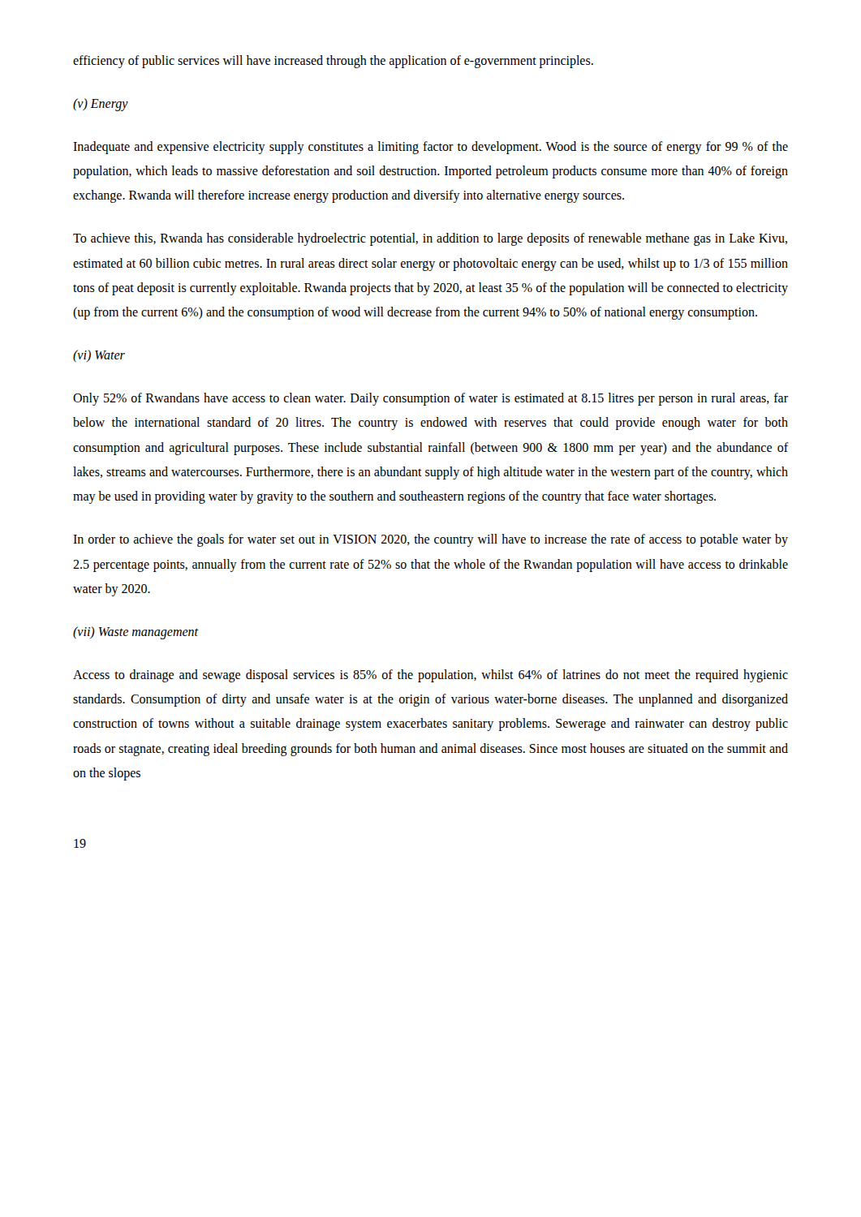efficiency of public services will have increased through the application of e-government principles.
(v) Energy
Inadequate and expensive electricity supply constitutes a limiting factor to development. Wood is the source of energy for 99 % of the population, which leads to massive deforestation and soil destruction. Imported petroleum products consume more than 40% of foreign exchange. Rwanda will therefore increase energy production and diversify into alternative energy sources.
To achieve this, Rwanda has considerable hydroelectric potential, in addition to large deposits of renewable methane gas in Lake Kivu, estimated at 60 billion cubic metres. In rural areas direct solar energy or photovoltaic energy can be used, whilst up to 1/3 of 155 million tons of peat deposit is currently exploitable. Rwanda projects that by 2020, at least 35 % of the population will be connected to electricity (up from the current 6%) and the consumption of wood will decrease from the current 94% to 50% of national energy consumption.
(vi) Water
Only 52% of Rwandans have access to clean water. Daily consumption of water is estimated at 8.15 litres per person in rural areas, far below the international standard of 20 litres. The country is endowed with reserves that could provide enough water for both consumption and agricultural purposes. These include substantial rainfall (between 900 & 1800 mm per year) and the abundance of lakes, streams and watercourses. Furthermore, there is an abundant supply of high altitude water in the western part of the country, which may be used in providing water by gravity to the southern and southeastern regions of the country that face water shortages.
In order to achieve the goals for water set out in VISION 2020, the country will have to increase the rate of access to potable water by 2.5 percentage points, annually from the current rate of 52% so that the whole of the Rwandan population will have access to drinkable water by 2020.
(vii) Waste management
Access to drainage and sewage disposal services is 85% of the population, whilst 64% of latrines do not meet the required hygienic standards. Consumption of dirty and unsafe water is at the origin of various water-borne diseases. The unplanned and disorganized construction of towns without a suitable drainage system exacerbates sanitary problems. Sewerage and rainwater can destroy public roads or stagnate, creating ideal breeding grounds for both human and animal diseases. Since most houses are situated on the summit and on the slopes
19